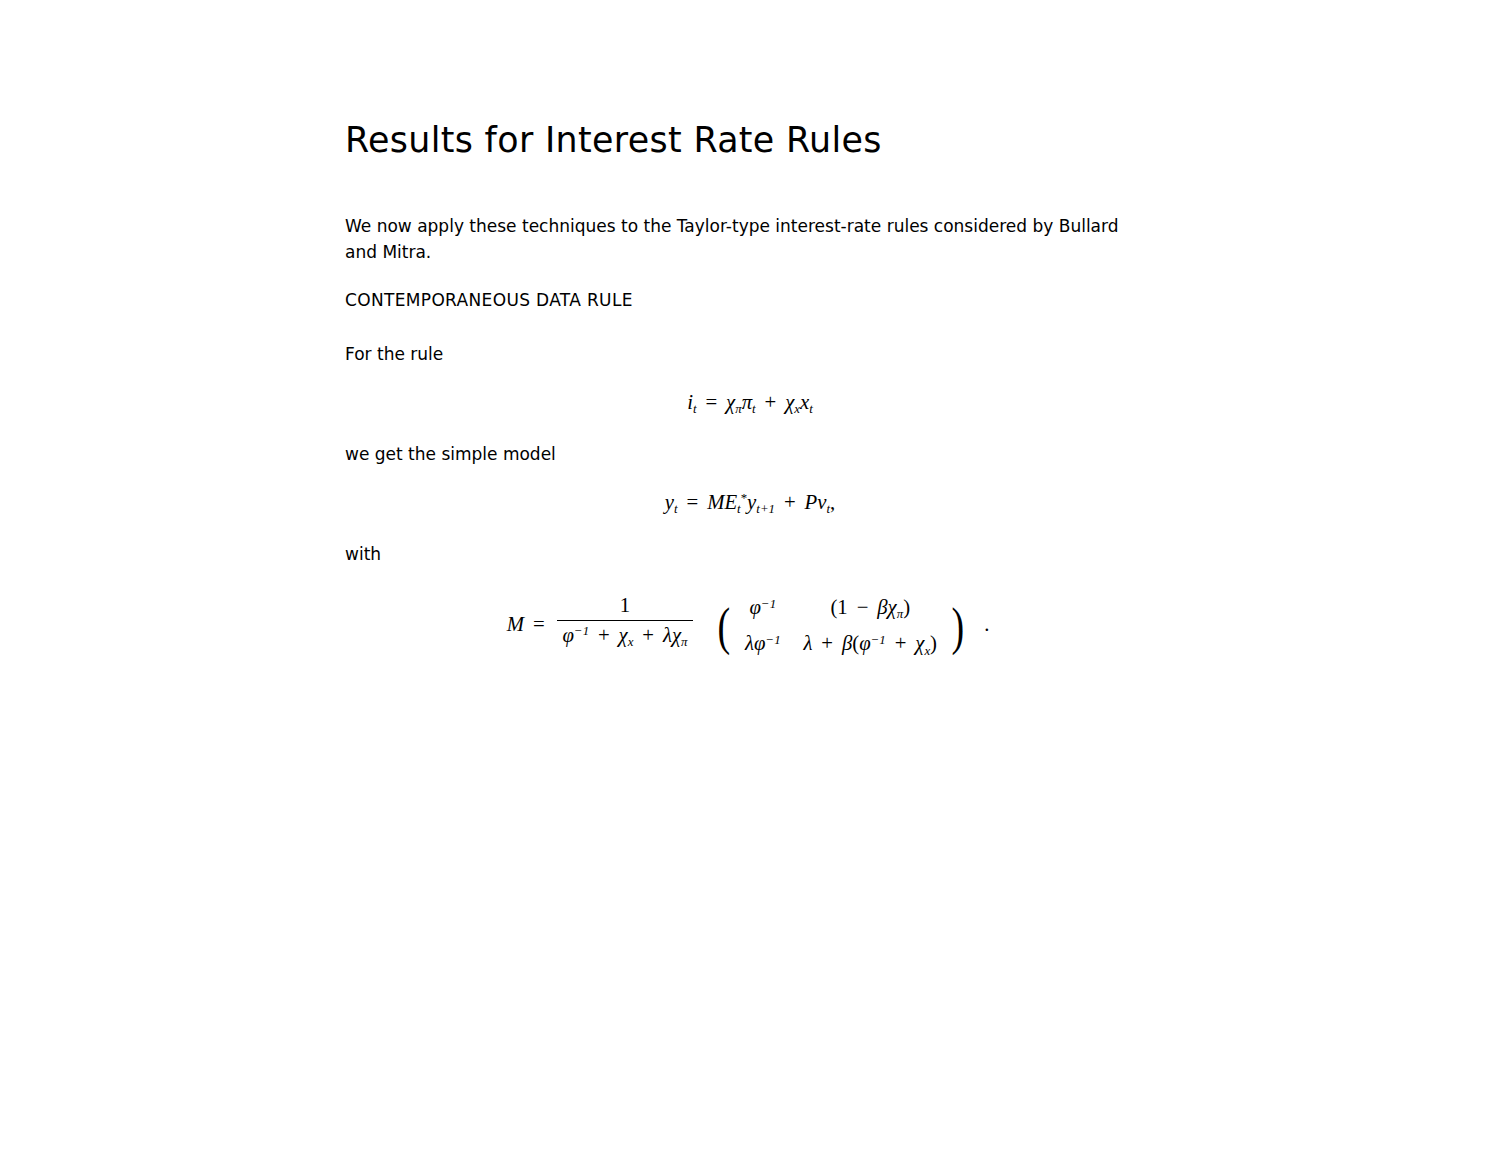Results for Interest Rate Rules
We now apply these techniques to the Taylor-type interest-rate rules considered by Bullard and Mitra.
CONTEMPORANEOUS DATA RULE
For the rule
it = χππt + χxxt
we get the simple model
yt = MEt*yt+1 + Pvt,
with
M = 1 φ−1 + χx + λχπ (
| φ −1 | (1 − βχ π ) |
| λφ −1 | λ + β ( φ −1 + χ x ) |
) .